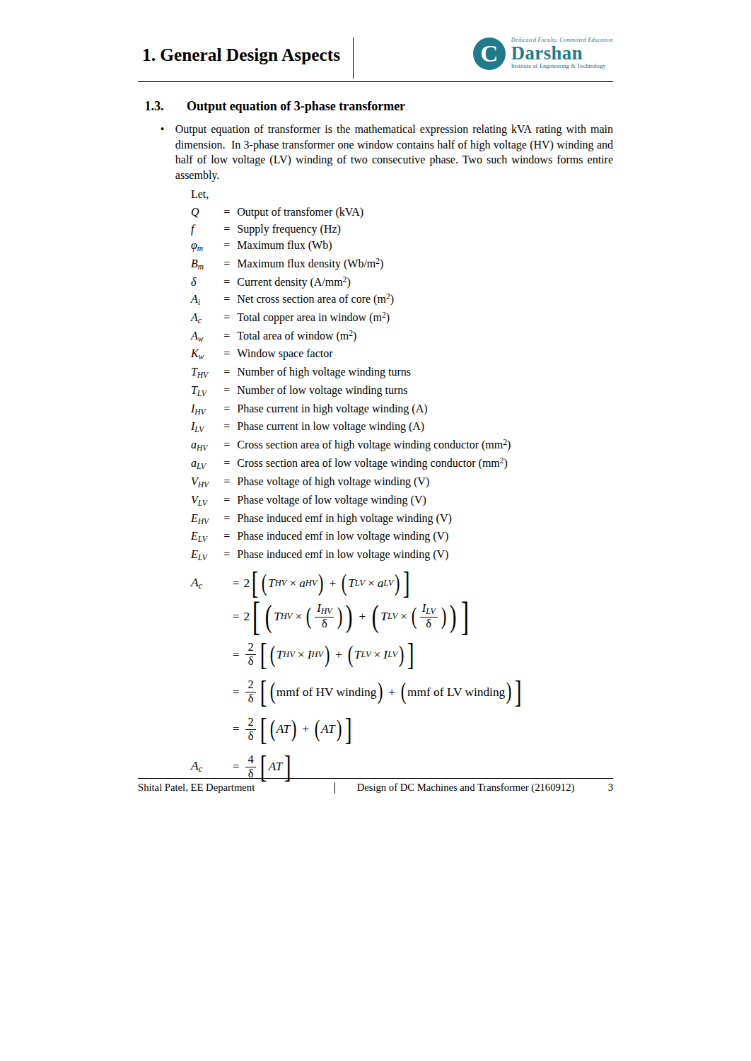1. General Design Aspects
C
Dedicated Faculty, Committed Education
Darshan
Institute of Engineering & Technology
1.3. Output equation of 3-phase transformer
Output equation of transformer is the mathematical expression relating kVA rating with main dimension. In 3-phase transformer one window contains half of high voltage (HV) winding and half of low voltage (LV) winding of two consecutive phase. Two such windows forms entire assembly.
Let,
| Q | = | Output of transfomer (kVA) |
| f | = | Supply frequency (Hz) |
| φ m | = | Maximum flux (Wb) |
| B m | = | Maximum flux density (Wb/m 2 ) |
| δ | = | Current density (A/mm 2 ) |
| A i | = | Net cross section area of core (m 2 ) |
| A c | = | Total copper area in window (m 2 ) |
| A w | = | Total area of window (m 2 ) |
| K w | = | Window space factor |
| T HV | = | Number of high voltage winding turns |
| T LV | = | Number of low voltage winding turns |
| I HV | = | Phase current in high voltage winding (A) |
| I LV | = | Phase current in low voltage winding (A) |
| a HV | = | Cross section area of high voltage winding conductor (mm 2 ) |
| a LV | = | Cross section area of low voltage winding conductor (mm 2 ) |
| V HV | = | Phase voltage of high voltage winding (V) |
| V LV | = | Phase voltage of low voltage winding (V) |
| E HV | = | Phase induced emf in high voltage winding (V) |
| E LV | = | Phase induced emf in low voltage winding (V) |
| E LV | = | Phase induced emf in low voltage winding (V) |
Ac = 2 [ (THV×aHV) + (TLV×aLV) ]
= 2 [ (THV× (IHV δ) ) + (TLV× (ILV δ) ) ]
= 2 δ [ (THV×IHV) + (TLV×ILV) ]
= 2 δ [ (mmf of HV winding) + (mmf of LV winding) ]
= 2 δ [ (AT) + (AT) ]
Ac = 4 δ [ AT ]
Shital Patel, EE Department
Design of DC Machines and Transformer (2160912)
3